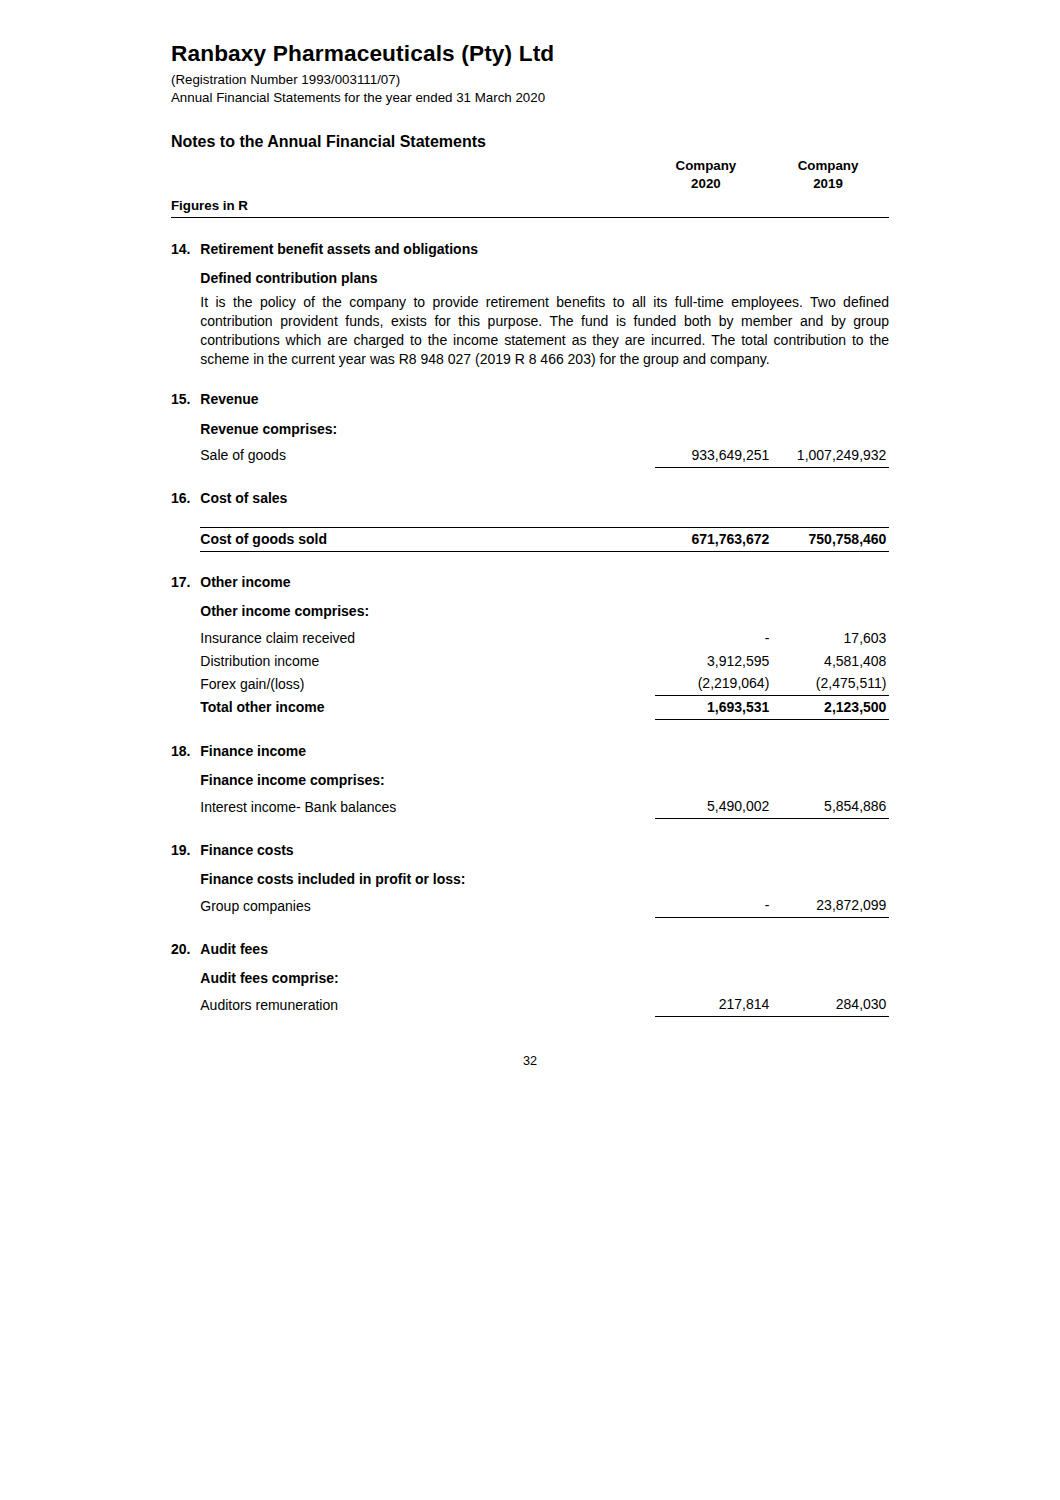Ranbaxy Pharmaceuticals (Pty) Ltd
(Registration Number 1993/003111/07)
Annual Financial Statements for the year ended 31 March 2020
Notes to the Annual Financial Statements
| | Company 2020 | Company 2019 |
| Figures in R | | |
14. Retirement benefit assets and obligations
Defined contribution plans
It is the policy of the company to provide retirement benefits to all its full-time employees. Two defined contribution provident funds, exists for this purpose. The fund is funded both by member and by group contributions which are charged to the income statement as they are incurred. The total contribution to the scheme in the current year was R8 948 027 (2019 R 8 466 203) for the group and company.
15. Revenue
Revenue comprises:
| Sale of goods | 933,649,251 | 1,007,249,932 |
16. Cost of sales
| Cost of goods sold | 671,763,672 | 750,758,460 |
17. Other income
Other income comprises:
| Insurance claim received | - | 17,603 |
| Distribution income | 3,912,595 | 4,581,408 |
| Forex gain/(loss) | (2,219,064) | (2,475,511) |
| Total other income | 1,693,531 | 2,123,500 |
18. Finance income
Finance income comprises:
| Interest income- Bank balances | 5,490,002 | 5,854,886 |
19. Finance costs
Finance costs included in profit or loss:
| Group companies | - | 23,872,099 |
20. Audit fees
Audit fees comprise:
| Auditors remuneration | 217,814 | 284,030 |
32